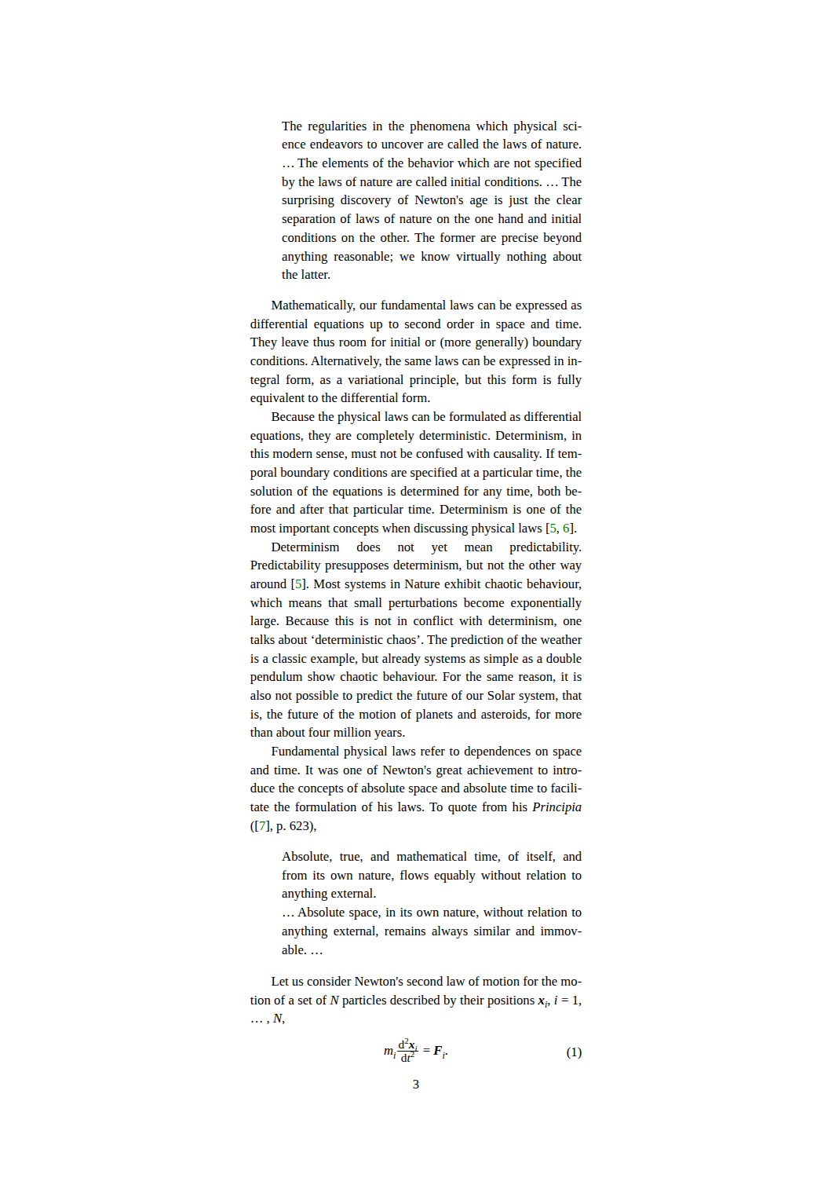The regularities in the phenomena which physical science endeavors to uncover are called the laws of nature. … The elements of the behavior which are not specified by the laws of nature are called initial conditions. … The surprising discovery of Newton's age is just the clear separation of laws of nature on the one hand and initial conditions on the other. The former are precise beyond anything reasonable; we know virtually nothing about the latter.
Mathematically, our fundamental laws can be expressed as differential equations up to second order in space and time. They leave thus room for initial or (more generally) boundary conditions. Alternatively, the same laws can be expressed in integral form, as a variational principle, but this form is fully equivalent to the differential form.
Because the physical laws can be formulated as differential equations, they are completely deterministic. Determinism, in this modern sense, must not be confused with causality. If temporal boundary conditions are specified at a particular time, the solution of the equations is determined for any time, both before and after that particular time. Determinism is one of the most important concepts when discussing physical laws [5, 6].
Determinism does not yet mean predictability. Predictability presupposes determinism, but not the other way around [5]. Most systems in Nature exhibit chaotic behaviour, which means that small perturbations become exponentially large. Because this is not in conflict with determinism, one talks about ‘deterministic chaos’. The prediction of the weather is a classic example, but already systems as simple as a double pendulum show chaotic behaviour. For the same reason, it is also not possible to predict the future of our Solar system, that is, the future of the motion of planets and asteroids, for more than about four million years.
Fundamental physical laws refer to dependences on space and time. It was one of Newton's great achievement to introduce the concepts of absolute space and absolute time to facilitate the formulation of his laws. To quote from his Principia ([7], p. 623),
Absolute, true, and mathematical time, of itself, and from its own nature, flows equably without relation to anything external.
… Absolute space, in its own nature, without relation to anything external, remains always similar and immovable. …
Let us consider Newton's second law of motion for the motion of a set of N particles described by their positions xi, i = 1, … , N,
mid2xi dt2 = Fi. (1)
3